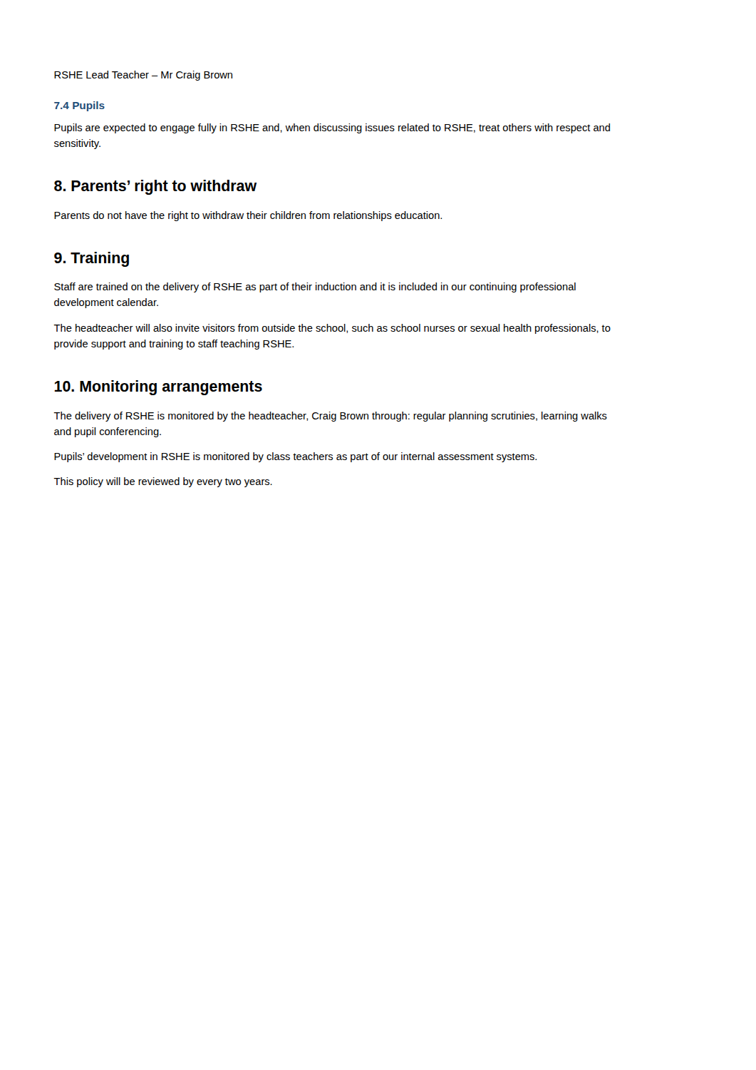RSHE Lead Teacher – Mr Craig Brown
7.4 Pupils
Pupils are expected to engage fully in RSHE and, when discussing issues related to RSHE, treat others with respect and sensitivity.
8. Parents’ right to withdraw
Parents do not have the right to withdraw their children from relationships education.
9. Training
Staff are trained on the delivery of RSHE as part of their induction and it is included in our continuing professional development calendar.
The headteacher will also invite visitors from outside the school, such as school nurses or sexual health professionals, to provide support and training to staff teaching RSHE.
10. Monitoring arrangements
The delivery of RSHE is monitored by the headteacher, Craig Brown through: regular planning scrutinies, learning walks and pupil conferencing.
Pupils’ development in RSHE is monitored by class teachers as part of our internal assessment systems.
This policy will be reviewed by every two years.